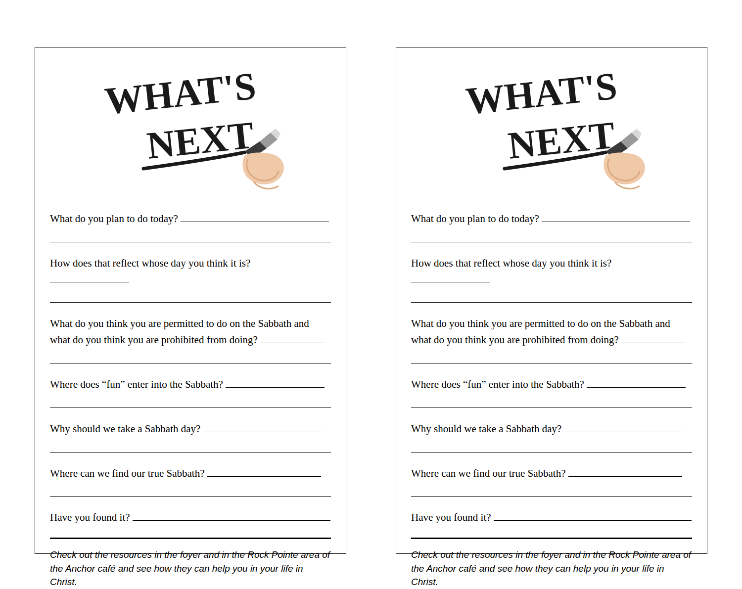WHAT'S NEXT
What do you plan to do today?
How does that reflect whose day you think it is?
What do you think you are permitted to do on the Sabbath and what do you think you are prohibited from doing?
Where does “fun” enter into the Sabbath?
Why should we take a Sabbath day?
Where can we find our true Sabbath?
Have you found it?
Check out the resources in the foyer and in the Rock Pointe area of the Anchor café and see how they can help you in your life in Christ.
WHAT'S NEXT
What do you plan to do today?
How does that reflect whose day you think it is?
What do you think you are permitted to do on the Sabbath and what do you think you are prohibited from doing?
Where does “fun” enter into the Sabbath?
Why should we take a Sabbath day?
Where can we find our true Sabbath?
Have you found it?
Check out the resources in the foyer and in the Rock Pointe area of the Anchor café and see how they can help you in your life in Christ.